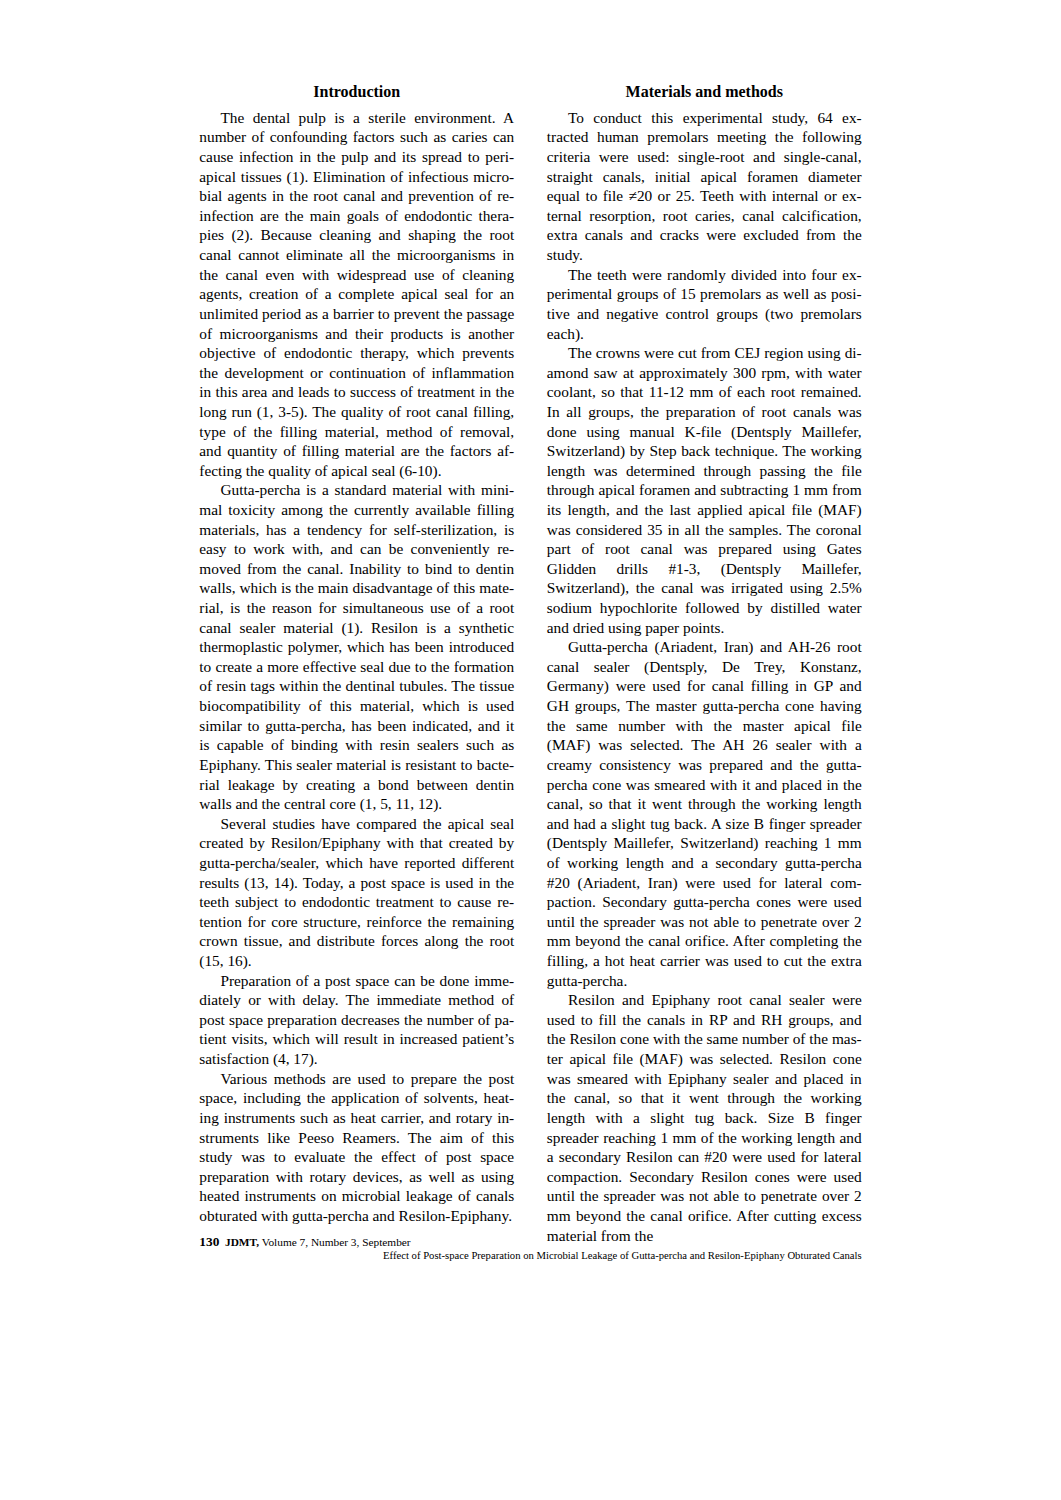Introduction
The dental pulp is a sterile environment. A number of confounding factors such as caries can cause infection in the pulp and its spread to periapical tissues (1). Elimination of infectious microbial agents in the root canal and prevention of re-infection are the main goals of endodontic therapies (2). Because cleaning and shaping the root canal cannot eliminate all the microorganisms in the canal even with widespread use of cleaning agents, creation of a complete apical seal for an unlimited period as a barrier to prevent the passage of microorganisms and their products is another objective of endodontic therapy, which prevents the development or continuation of inflammation in this area and leads to success of treatment in the long run (1, 3-5). The quality of root canal filling, type of the filling material, method of removal, and quantity of filling material are the factors affecting the quality of apical seal (6-10).
Gutta-percha is a standard material with minimal toxicity among the currently available filling materials, has a tendency for self-sterilization, is easy to work with, and can be conveniently removed from the canal. Inability to bind to dentin walls, which is the main disadvantage of this material, is the reason for simultaneous use of a root canal sealer material (1). Resilon is a synthetic thermoplastic polymer, which has been introduced to create a more effective seal due to the formation of resin tags within the dentinal tubules. The tissue biocompatibility of this material, which is used similar to gutta-percha, has been indicated, and it is capable of binding with resin sealers such as Epiphany. This sealer material is resistant to bacterial leakage by creating a bond between dentin walls and the central core (1, 5, 11, 12).
Several studies have compared the apical seal created by Resilon/Epiphany with that created by gutta-percha/sealer, which have reported different results (13, 14). Today, a post space is used in the teeth subject to endodontic treatment to cause retention for core structure, reinforce the remaining crown tissue, and distribute forces along the root (15, 16).
Preparation of a post space can be done immediately or with delay. The immediate method of post space preparation decreases the number of patient visits, which will result in increased patient’s satisfaction (4, 17).
Various methods are used to prepare the post space, including the application of solvents, heating instruments such as heat carrier, and rotary instruments like Peeso Reamers. The aim of this study was to evaluate the effect of post space preparation with rotary devices, as well as using heated instruments on microbial leakage of canals obturated with gutta-percha and Resilon-Epiphany.
Materials and methods
To conduct this experimental study, 64 extracted human premolars meeting the following criteria were used: single-root and single-canal, straight canals, initial apical foramen diameter equal to file ≠20 or 25. Teeth with internal or external resorption, root caries, canal calcification, extra canals and cracks were excluded from the study.
The teeth were randomly divided into four experimental groups of 15 premolars as well as positive and negative control groups (two premolars each).
The crowns were cut from CEJ region using diamond saw at approximately 300 rpm, with water coolant, so that 11-12 mm of each root remained. In all groups, the preparation of root canals was done using manual K-file (Dentsply Maillefer, Switzerland) by Step back technique. The working length was determined through passing the file through apical foramen and subtracting 1 mm from its length, and the last applied apical file (MAF) was considered 35 in all the samples. The coronal part of root canal was prepared using Gates Glidden drills #1-3, (Dentsply Maillefer, Switzerland), the canal was irrigated using 2.5% sodium hypochlorite followed by distilled water and dried using paper points.
Gutta-percha (Ariadent, Iran) and AH-26 root canal sealer (Dentsply, De Trey, Konstanz, Germany) were used for canal filling in GP and GH groups, The master gutta-percha cone having the same number with the master apical file (MAF) was selected. The AH 26 sealer with a creamy consistency was prepared and the gutta-percha cone was smeared with it and placed in the canal, so that it went through the working length and had a slight tug back. A size B finger spreader (Dentsply Maillefer, Switzerland) reaching 1 mm of working length and a secondary gutta-percha #20 (Ariadent, Iran) were used for lateral compaction. Secondary gutta-percha cones were used until the spreader was not able to penetrate over 2 mm beyond the canal orifice. After completing the filling, a hot heat carrier was used to cut the extra gutta-percha.
Resilon and Epiphany root canal sealer were used to fill the canals in RP and RH groups, and the Resilon cone with the same number of the master apical file (MAF) was selected. Resilon cone was smeared with Epiphany sealer and placed in the canal, so that it went through the working length with a slight tug back. Size B finger spreader reaching 1 mm of the working length and a secondary Resilon can #20 were used for lateral compaction. Secondary Resilon cones were used until the spreader was not able to penetrate over 2 mm beyond the canal orifice. After cutting excess material from the
130 JDMT, Volume 7, Number 3, September
Effect of Post-space Preparation on Microbial Leakage of Gutta-percha and Resilon-Epiphany Obturated Canals